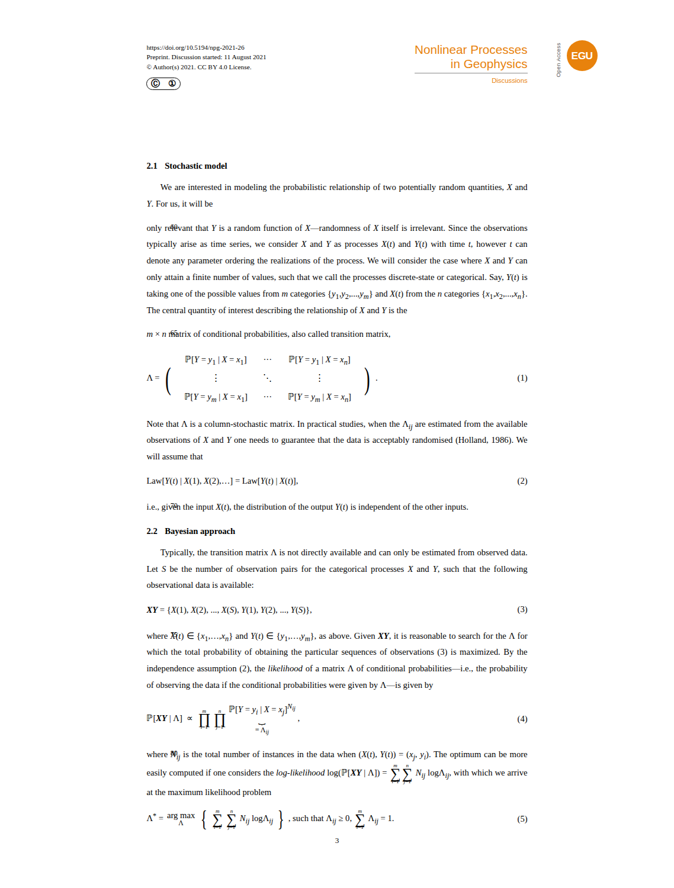https://doi.org/10.5194/npg-2021-26
Preprint. Discussion started: 11 August 2021
© Author(s) 2021. CC BY 4.0 License.
Ⓒ①
Open Access
EGU
Nonlinear Processesin Geophysics
Discussions
2.1 Stochastic model
We are interested in modeling the probabilistic relationship of two potentially random quantities, X and Y. For us, it will be
60
only relevant that Y is a random function of X—randomness of X itself is irrelevant. Since the observations typically arise as time series, we consider X and Y as processes X(t) and Y(t) with time t, however t can denote any parameter ordering the realizations of the process. We will consider the case where X and Y can only attain a finite number of values, such that we call the processes discrete-state or categorical. Say, Y(t) is taking one of the possible values from m categories {y1,y2,...,ym} and X(t) from the n categories {x1,x2,...,xn}. The central quantity of interest describing the relationship of X and Y is the
65
m × n matrix of conditional probabilities, also called transition matrix,
(1)
Λ = (
| ℙ[ Y = y 1 / X = x 1 ] | ··· | ℙ[ Y = y 1 / X = x n ] |
| ⋮ | ⋱ | ⋮ |
| ℙ[ Y = y m / X = x 1 ] | ··· | ℙ[ Y = y m / X = x n ] |
) .
Note that Λ is a column-stochastic matrix. In practical studies, when the Λij are estimated from the available observations of X and Y one needs to guarantee that the data is acceptably randomised (Holland, 1986). We will assume that
(2)
Law[Y(t) | X(1), X(2),…] = Law[Y(t) | X(t)],
70
i.e., given the input X(t), the distribution of the output Y(t) is independent of the other inputs.
2.2 Bayesian approach
Typically, the transition matrix Λ is not directly available and can only be estimated from observed data. Let S be the number of observation pairs for the categorical processes X and Y, such that the following observational data is available:
(3)
XY = {X(1), X(2), ..., X(S), Y(1), Y(2), ..., Y(S)},
75
where X(t) ∈ {x1,…,xn} and Y(t) ∈ {y1,…,ym}, as above. Given XY, it is reasonable to search for the Λ for which the total probability of obtaining the particular sequences of observations (3) is maximized. By the independence assumption (2), the likelihood of a matrix Λ of conditional probabilities—i.e., the probability of observing the data if the conditional probabilities were given by Λ—is given by
(4)
ℙ[XY | Λ] ∝ m∏i=1 n∏j=1 ℙ[Y = yi | X = xj]Nij ⏟ = Λij ,
80
where Nij is the total number of instances in the data when (X(t), Y(t)) = (xj, yi). The optimum can be more easily computed if one considers the log-likelihood log(ℙ[XY | Λ]) = m∑i=1 n∑j=1 Nij logΛij, with which we arrive at the maximum likelihood problem
(5)
Λ* = arg max Λ { m∑i=1 n∑j=1 Nij logΛij } , such that Λij ≥ 0, m∑i=1 Λij = 1.
3